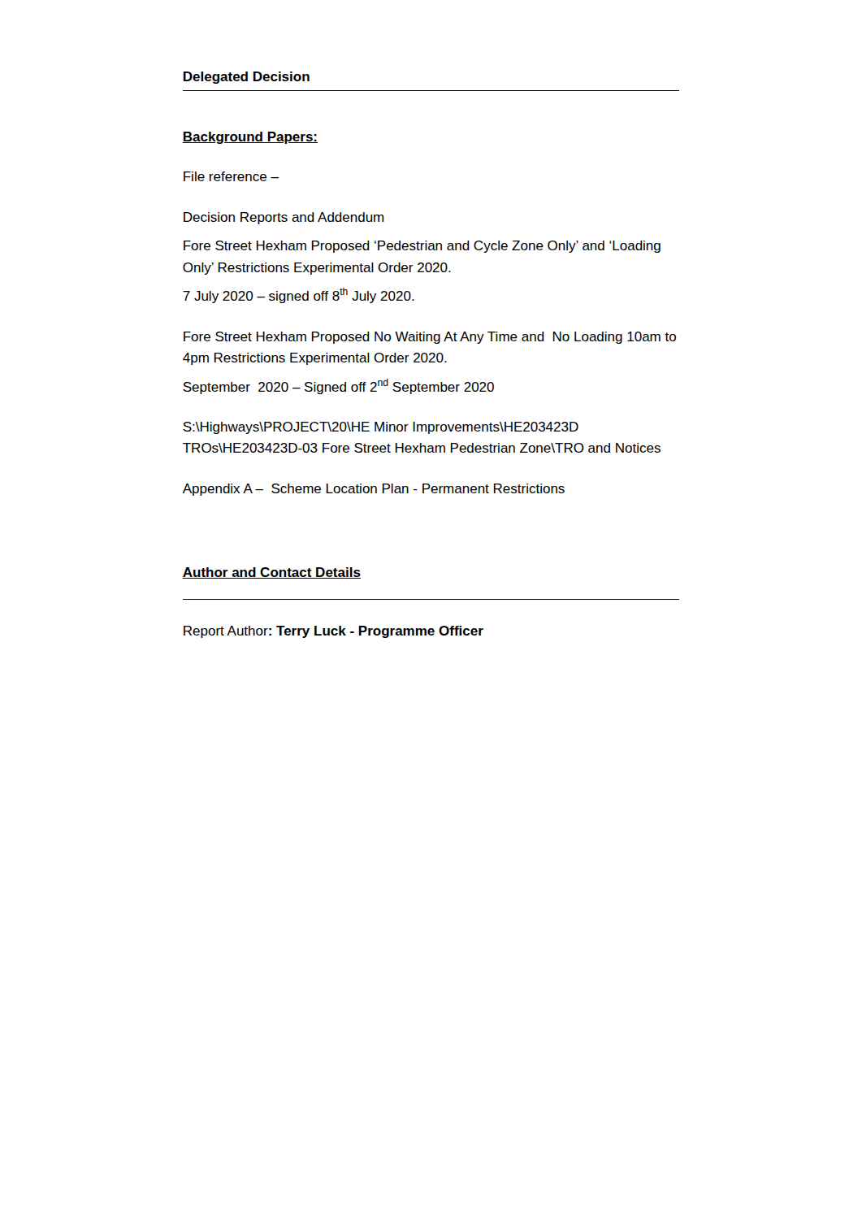Delegated Decision
Background Papers:
File reference –
Decision Reports and Addendum
Fore Street Hexham Proposed ‘Pedestrian and Cycle Zone Only’ and ‘Loading Only’ Restrictions Experimental Order 2020.
7 July 2020 – signed off 8th July 2020.
Fore Street Hexham Proposed No Waiting At Any Time and No Loading 10am to 4pm Restrictions Experimental Order 2020.
September 2020 – Signed off 2nd September 2020
S:\Highways\PROJECT\20\HE Minor Improvements\HE203423D TROs\HE203423D-03 Fore Street Hexham Pedestrian Zone\TRO and Notices
Appendix A – Scheme Location Plan - Permanent Restrictions
Author and Contact Details
Report Author: Terry Luck - Programme Officer